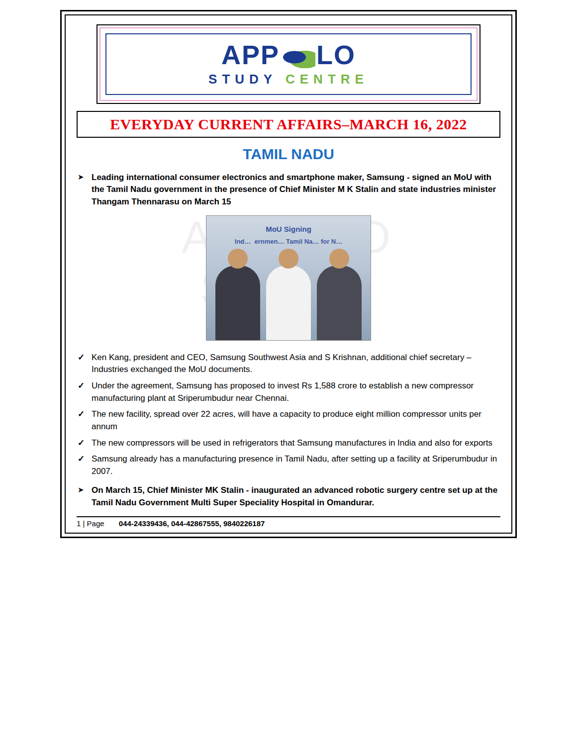APPOLO
STUDY
APP LO
STUDY CENTRE
EVERYDAY CURRENT AFFAIRS–MARCH 16, 2022
TAMIL NADU
Leading international consumer electronics and smartphone maker, Samsung - signed an MoU with the Tamil Nadu government in the presence of Chief Minister M K Stalin and state industries minister Thangam Thennarasu on March 15
MoU Signing
Ind… ernmen… Tamil Na… for N…
Ken Kang, president and CEO, Samsung Southwest Asia and S Krishnan, additional chief secretary – Industries exchanged the MoU documents.
Under the agreement, Samsung has proposed to invest Rs 1,588 crore to establish a new compressor manufacturing plant at Sriperumbudur near Chennai.
The new facility, spread over 22 acres, will have a capacity to produce eight million compressor units per annum
The new compressors will be used in refrigerators that Samsung manufactures in India and also for exports
Samsung already has a manufacturing presence in Tamil Nadu, after setting up a facility at Sriperumbudur in 2007.
On March 15, Chief Minister MK Stalin - inaugurated an advanced robotic surgery centre set up at the Tamil Nadu Government Multi Super Speciality Hospital in Omandurar.
1 | Page 044-24339436, 044-42867555, 9840226187